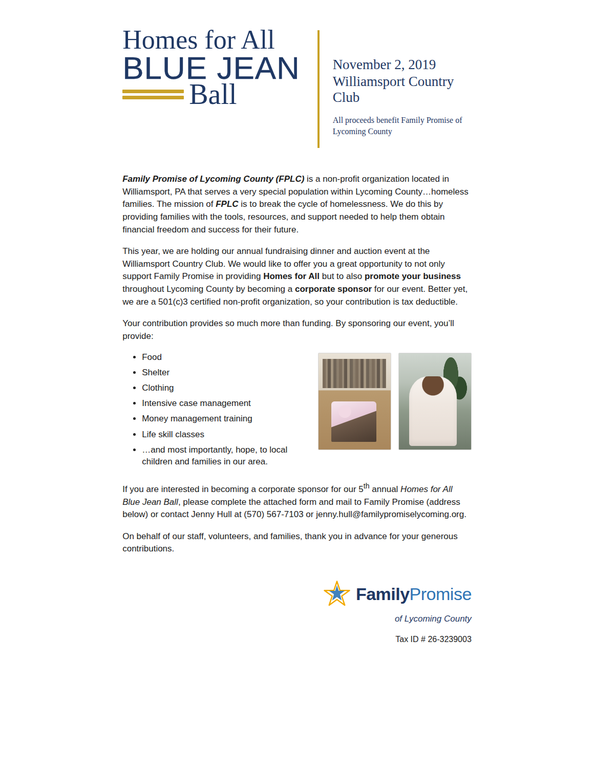Homes for All
Blue Jean
Ball
November 2, 2019
Williamsport Country Club
All proceeds benefit Family Promise of
Lycoming County
Family Promise of Lycoming County (FPLC) is a non-profit organization located in Williamsport, PA that serves a very special population within Lycoming County…homeless families. The mission of FPLC is to break the cycle of homelessness. We do this by providing families with the tools, resources, and support needed to help them obtain financial freedom and success for their future.
This year, we are holding our annual fundraising dinner and auction event at the Williamsport Country Club. We would like to offer you a great opportunity to not only support Family Promise in providing Homes for All but to also promote your business throughout Lycoming County by becoming a corporate sponsor for our event. Better yet, we are a 501(c)3 certified non-profit organization, so your contribution is tax deductible.
Your contribution provides so much more than funding. By sponsoring our event, you’ll provide:
Food
Shelter
Clothing
Intensive case management
Money management training
Life skill classes
…and most importantly, hope, to local children and families in our area.
If you are interested in becoming a corporate sponsor for our 5th annual Homes for All Blue Jean Ball, please complete the attached form and mail to Family Promise (address below) or contact Jenny Hull at (570) 567-7103 or jenny.hull@familypromiselycoming.org.
On behalf of our staff, volunteers, and families, thank you in advance for your generous contributions.
Family Promise
of Lycoming County
Tax ID # 26-3239003